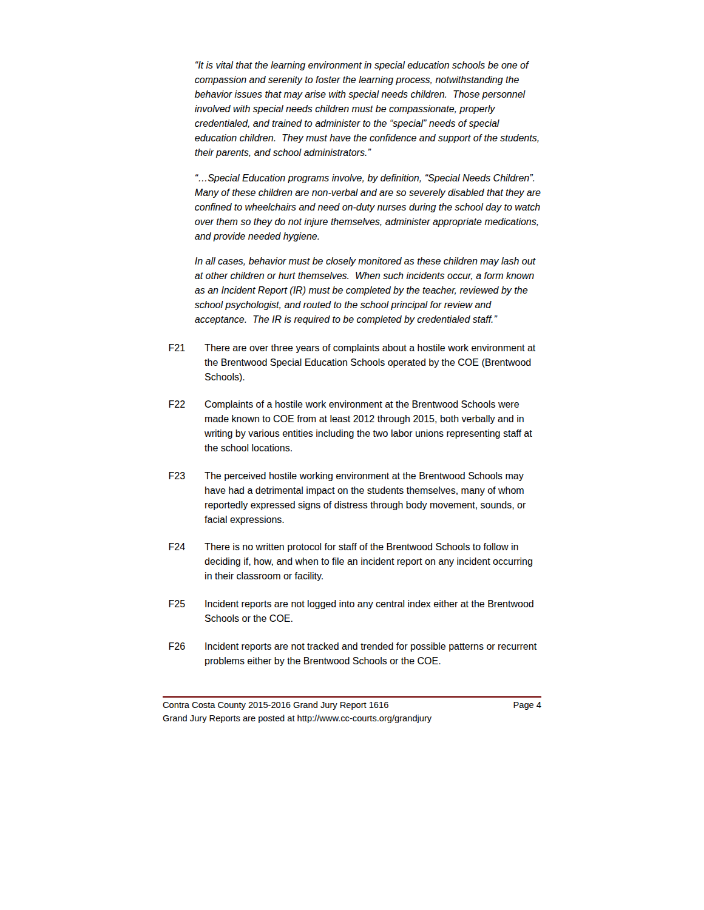“It is vital that the learning environment in special education schools be one of compassion and serenity to foster the learning process, notwithstanding the behavior issues that may arise with special needs children. Those personnel involved with special needs children must be compassionate, properly credentialed, and trained to administer to the “special” needs of special education children. They must have the confidence and support of the students, their parents, and school administrators.”
“…Special Education programs involve, by definition, “Special Needs Children”. Many of these children are non-verbal and are so severely disabled that they are confined to wheelchairs and need on-duty nurses during the school day to watch over them so they do not injure themselves, administer appropriate medications, and provide needed hygiene.
In all cases, behavior must be closely monitored as these children may lash out at other children or hurt themselves. When such incidents occur, a form known as an Incident Report (IR) must be completed by the teacher, reviewed by the school psychologist, and routed to the school principal for review and acceptance. The IR is required to be completed by credentialed staff.”
F21
There are over three years of complaints about a hostile work environment at the Brentwood Special Education Schools operated by the COE (Brentwood Schools).
F22
Complaints of a hostile work environment at the Brentwood Schools were made known to COE from at least 2012 through 2015, both verbally and in writing by various entities including the two labor unions representing staff at the school locations.
F23
The perceived hostile working environment at the Brentwood Schools may have had a detrimental impact on the students themselves, many of whom reportedly expressed signs of distress through body movement, sounds, or facial expressions.
F24
There is no written protocol for staff of the Brentwood Schools to follow in deciding if, how, and when to file an incident report on any incident occurring in their classroom or facility.
F25
Incident reports are not logged into any central index either at the Brentwood Schools or the COE.
F26
Incident reports are not tracked and trended for possible patterns or recurrent problems either by the Brentwood Schools or the COE.
Contra Costa County 2015-2016 Grand Jury Report 1616
Page 4
Grand Jury Reports are posted at http://www.cc-courts.org/grandjury